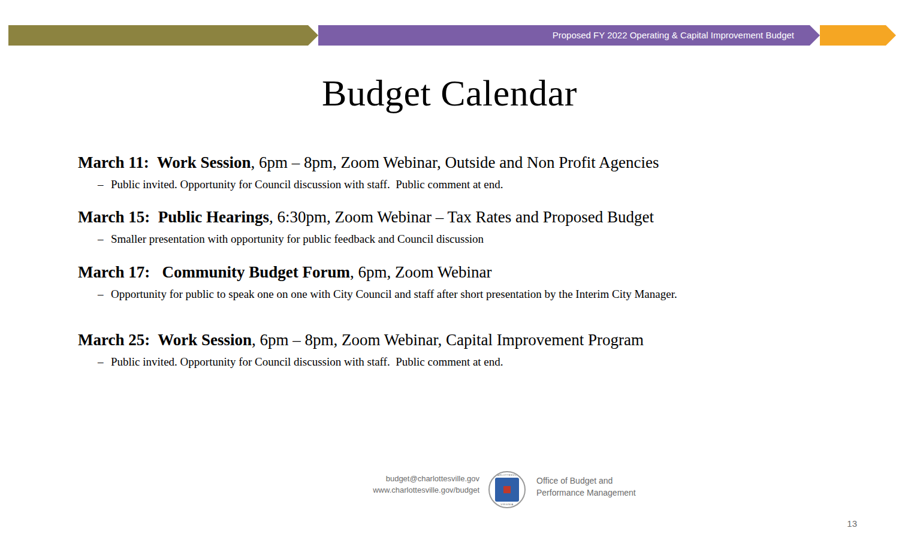Proposed FY 2022 Operating & Capital Improvement Budget
Budget Calendar
March 11: Work Session, 6pm – 8pm, Zoom Webinar, Outside and Non Profit Agencies
Public invited. Opportunity for Council discussion with staff. Public comment at end.
March 15: Public Hearings, 6:30pm, Zoom Webinar – Tax Rates and Proposed Budget
Smaller presentation with opportunity for public feedback and Council discussion
March 17: Community Budget Forum, 6pm, Zoom Webinar
Opportunity for public to speak one on one with City Council and staff after short presentation by the Interim City Manager.
March 25: Work Session, 6pm – 8pm, Zoom Webinar, Capital Improvement Program
Public invited. Opportunity for Council discussion with staff. Public comment at end.
budget@charlottesville.gov
www.charlottesville.gov/budget
CHARLOTTESVILLE
VIRGINIA
Office of Budget and
Performance Management
13